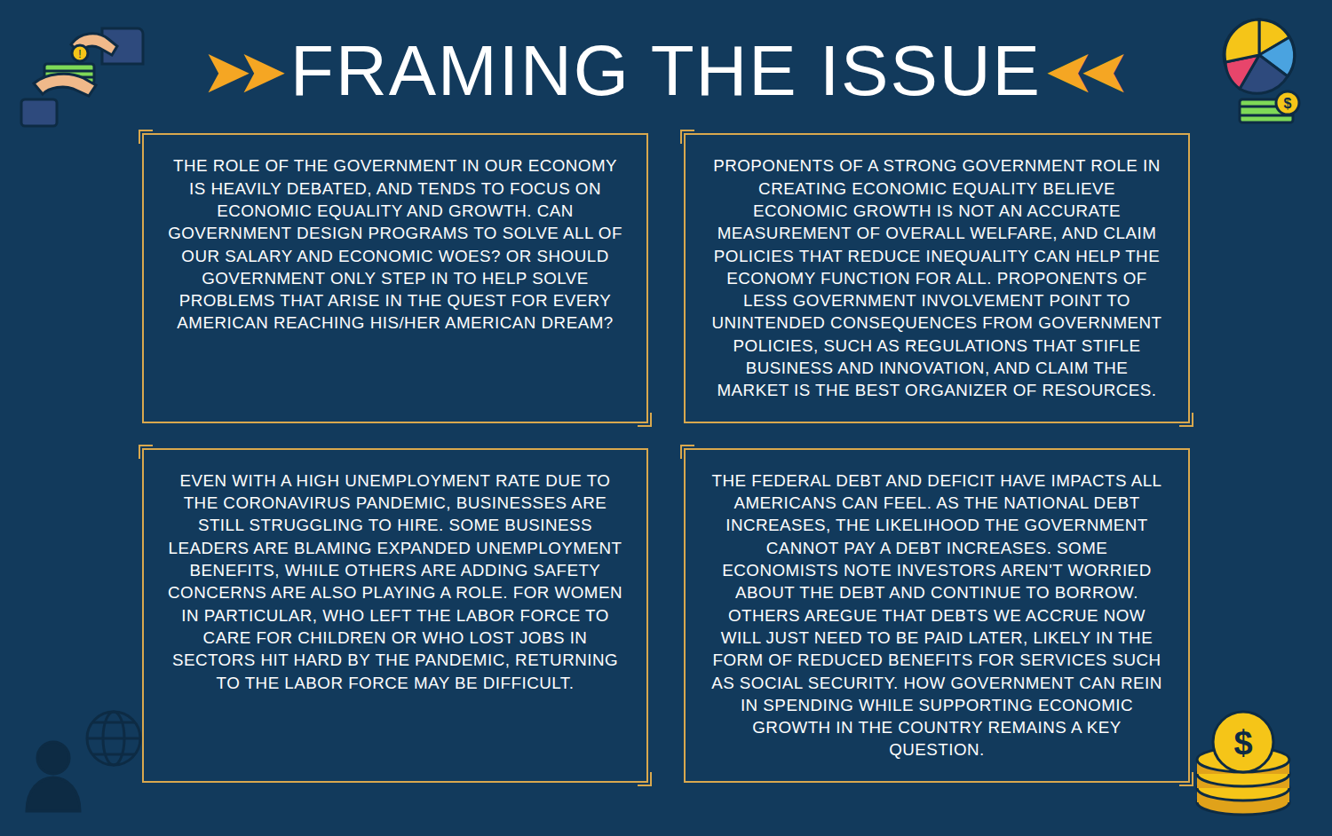! $ $
➤➤ Framing the Issue ➤➤
The role of the government in our economy is heavily debated, and tends to focus on economic equality and growth. Can government design programs to solve all of our salary and economic woes? Or should government only step in to help solve problems that arise in the quest for every American reaching his/her American dream?
Proponents of a strong government role in creating economic equality believe economic growth is not an accurate measurement of overall welfare, and claim policies that reduce inequality can help the economy function for all. Proponents of less government involvement point to unintended consequences from government policies, such as regulations that stifle business and innovation, and claim the market is the best organizer of resources.
Even with a high unemployment rate due to the coronavirus pandemic, businesses are still struggling to hire. Some business leaders are blaming expanded unemployment benefits, while others are adding safety concerns are also playing a role. For women in particular, who left the labor force to care for children or who lost jobs in sectors hit hard by the pandemic, returning to the labor force may be difficult.
The federal debt and deficit have impacts all Americans can feel. As the national debt increases, the likelihood the government cannot pay a debt increases. Some economists note investors aren't worried about the debt and continue to borrow. Others aregue that debts we accrue now will just need to be paid later, likely in the form of reduced benefits for services such as Social Security. How government can rein in spending while supporting economic growth in the country remains a key question.